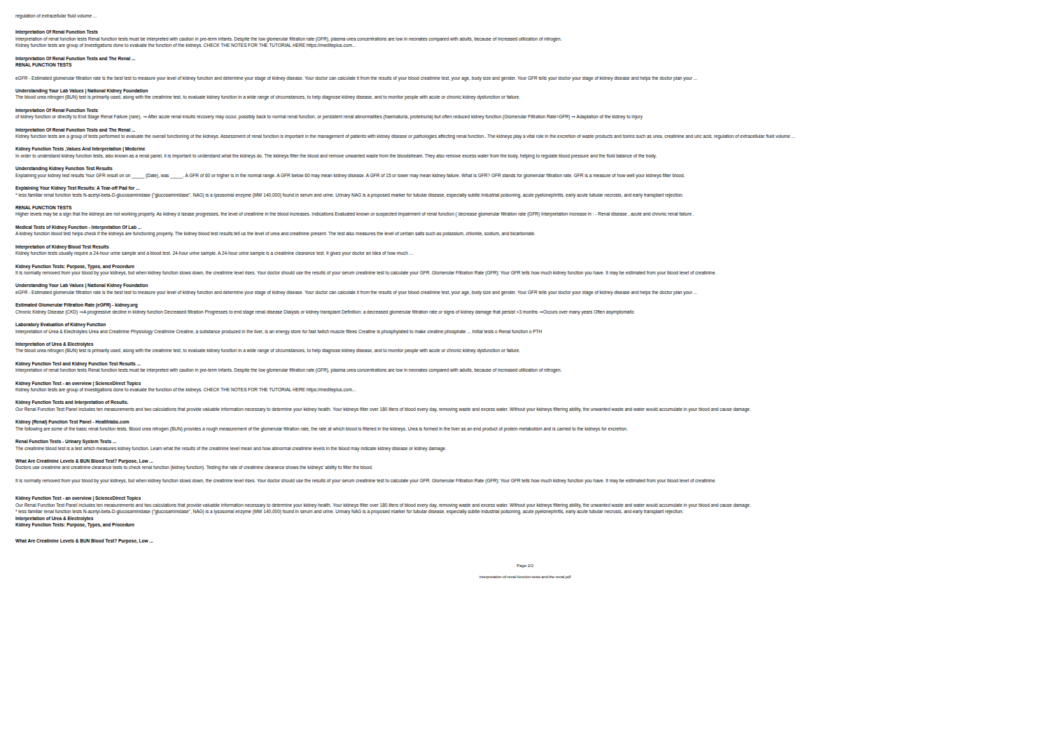regulation of extracellular fluid volume ...
Interpretation Of Renal Function Tests
Interpretation of renal function tests Renal function tests must be interpreted with caution in pre-term infants. Despite the low glomerular filtration rate (GFR), plasma urea concentrations are low in neonates compared with adults, because of increased utilization of nitrogen.
Kidney function tests are group of investigations done to evaluate the function of the kidneys. CHECK THE NOTES FOR THE TUTORIAL HERE https://mediteplus.com...
Interpretation Of Renal Function Tests and The Renal ...
RENAL FUNCTION TESTS
eGFR - Estimated glomerular filtration rate is the best test to measure your level of kidney function and determine your stage of kidney disease. Your doctor can calculate it from the results of your blood creatinine test, your age, body size and gender. Your GFR tells your doctor your stage of kidney disease and helps the doctor plan your ...
Understanding Your Lab Values | National Kidney Foundation
The blood urea nitrogen (BUN) test is primarily used, along with the creatinine test, to evaluate kidney function in a wide range of circumstances, to help diagnose kidney disease, and to monitor people with acute or chronic kidney dysfunction or failure.
Interpretation Of Renal Function Tests
of kidney function or directly to End Stage Renal Failure (rare), ⇒ After acute renal insults recovery may occur, possibly back to normal renal function, or persistent renal abnormalities (haematuria, proteinuria) but often reduced kidney function (Glomerular Filtration Rate=GFR) ⇒ Adaptation of the kidney to injury
Interpretation Of Renal Function Tests and The Renal ...
Kidney function tests are a group of tests performed to evaluate the overall functioning of the kidneys. Assessment of renal function is important in the management of patients with kidney disease or pathologies affecting renal function.. The kidneys play a vital role in the excretion of waste products and toxins such as urea, creatinine and uric acid, regulation of extracellular fluid volume ...
Kidney Function Tests ,Values And Interpretation | Medcrine
In order to understand kidney function tests, also known as a renal panel, it is important to understand what the kidneys do. The kidneys filter the blood and remove unwanted waste from the bloodstream. They also remove excess water from the body, helping to regulate blood pressure and the fluid balance of the body.
Understanding Kidney Function Test Results
Explaining your kidney test results Your GFR result on on _____ (Date), was _____. A GFR of 60 or higher is in the normal range. A GFR below 60 may mean kidney disease. A GFR of 15 or lower may mean kidney failure. What is GFR? GFR stands for glomerular filtration rate. GFR is a measure of how well your kidneys filter blood.
Explaining Your Kidney Test Results: A Tear-off Pad for ...
* less familiar renal function tests N-acetyl-beta-D-glucosaminidase ("glucosaminidase", NAG) is a lysosomal enzyme (MW 140,000) found in serum and urine. Urinary NAG is a proposed marker for tubular disease, especially subtle industrial poisoning, acute pyelonephritis, early acute tubular necrosis, and early transplant rejection.
RENAL FUNCTION TESTS
Higher levels may be a sign that the kidneys are not working properly. As kidney d isease progresses, the level of creatinine in the blood increases. Indications Evaluated known or suspected impairment of renal function ( decrease glomerular filtration rate (GFR) Interpretation Increase in : - Renal disease , acute and chronic renal failure .
Medical Tests of Kidney Function - Interpretation Of Lab ...
A kidney function blood test helps check if the kidneys are functioning properly. The kidney blood test results tell us the level of urea and creatinine present. The test also measures the level of certain salts such as potassium, chloride, sodium, and bicarbonate.
Interpretation of Kidney Blood Test Results
Kidney function tests usually require a 24-hour urine sample and a blood test. 24-hour urine sample. A 24-hour urine sample is a creatinine clearance test. It gives your doctor an idea of how much ...
Kidney Function Tests: Purpose, Types, and Procedure
It is normally removed from your blood by your kidneys, but when kidney function slows down, the creatinine level rises. Your doctor should use the results of your serum creatinine test to calculate your GFR. Glomerular Filtration Rate (GFR): Your GFR tells how much kidney function you have. It may be estimated from your blood level of creatinine.
Understanding Your Lab Values | National Kidney Foundation
eGFR - Estimated glomerular filtration rate is the best test to measure your level of kidney function and determine your stage of kidney disease. Your doctor can calculate it from the results of your blood creatinine test, your age, body size and gender. Your GFR tells your doctor your stage of kidney disease and helps the doctor plan your ...
Estimated Glomerular Filtration Rate (eGFR) - kidney.org
Chronic Kidney Disease (CKD) ⇒A progressive decline in kidney function Decreased filtration Progresses to end stage renal disease Dialysis or kidney transplant Definition: a decreased glomerular filtration rate or signs of kidney damage that persist >3 months ⇒Occurs over many years Often asymptomatic
Laboratory Evaluation of Kidney Function
Interpretation of Urea & Electrolytes Urea and Creatinine Physiology Creatinine Creatine, a substance produced in the liver, is an energy store for fast twitch muscle fibres Creatine is phosphylated to make creatine phosphate ... Initial tests o Renal function o PTH
Interpretation of Urea & Electrolytes
The blood urea nitrogen (BUN) test is primarily used, along with the creatinine test, to evaluate kidney function in a wide range of circumstances, to help diagnose kidney disease, and to monitor people with acute or chronic kidney dysfunction or failure.
Kidney Function Test and Kidney Function Test Results ...
Interpretation of renal function tests Renal function tests must be interpreted with caution in pre-term infants. Despite the low glomerular filtration rate (GFR), plasma urea concentrations are low in neonates compared with adults, because of increased utilization of nitrogen.
Kidney Function Test - an overview | ScienceDirect Topics
Kidney function tests are group of investigations done to evaluate the function of the kidneys. CHECK THE NOTES FOR THE TUTORIAL HERE https://mediteplus.com...
Kidney Function Tests and Interpretation of Results.
Our Renal Function Test Panel includes ten measurements and two calculations that provide valuable information necessary to determine your kidney health. Your kidneys filter over 180 liters of blood every day, removing waste and excess water. Without your kidneys filtering ability, the unwanted waste and water would accumulate in your blood and cause damage.
Kidney (Renal) Function Test Panel - Healthlabs.com
The following are some of the basic renal function tests. Blood urea nitrogen (BUN) provides a rough measurement of the glomerular filtration rate, the rate at which blood is filtered in the kidneys. Urea is formed in the liver as an end product of protein metabolism and is carried to the kidneys for excretion.
Renal Function Tests - Urinary System Tests ...
The creatinine blood test is a test which measures kidney function. Learn what the results of the creatinine level mean and how abnormal creatinine levels in the blood may indicate kidney disease or kidney damage.
What Are Creatinine Levels & BUN Blood Test? Purpose, Low ...
Doctors use creatinine and creatinine clearance tests to check renal function (kidney function). Testing the rate of creatinine clearance shows the kidneys' ability to filter the blood.
It is normally removed from your blood by your kidneys, but when kidney function slows down, the creatinine level rises. Your doctor should use the results of your serum creatinine test to calculate your GFR. Glomerular Filtration Rate (GFR): Your GFR tells how much kidney function you have. It may be estimated from your blood level of creatinine.
Kidney Function Test - an overview | ScienceDirect Topics
Our Renal Function Test Panel includes ten measurements and two calculations that provide valuable information necessary to determine your kidney health. Your kidneys filter over 180 liters of blood every day, removing waste and excess water. Without your kidneys filtering ability, the unwanted waste and water would accumulate in your blood and cause damage.
* less familiar renal function tests N-acetyl-beta-D-glucosaminidase ("glucosaminidase", NAG) is a lysosomal enzyme (MW 140,000) found in serum and urine. Urinary NAG is a proposed marker for tubular disease, especially subtle industrial poisoning, acute pyelonephritis, early acute tubular necrosis, and early transplant rejection.
Interpretation of Urea & Electrolytes
Kidney Function Tests: Purpose, Types, and Procedure
What Are Creatinine Levels & BUN Blood Test? Purpose, Low ...
Page 2/2
interpretation-of-renal-function-tests-and-the-renal.pdf